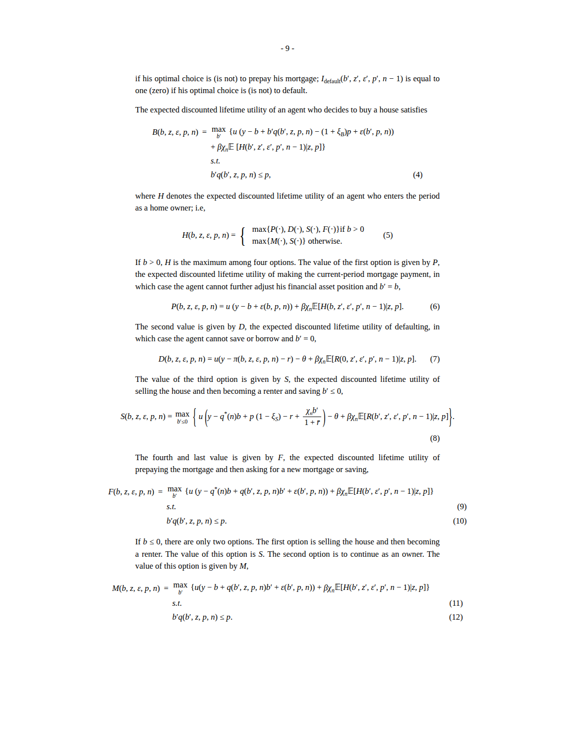- 9 -
if his optimal choice is (is not) to prepay his mortgage; Idefault(b′, z′, ε′, p′, n − 1) is equal to one (zero) if his optimal choice is (is not) to default.
The expected discounted lifetime utility of an agent who decides to buy a house satisfies
| B ( b , z , ε , p , n ) | = | max b ′ { u ( y − b + b ′ q ( b ′, z , p , n ) − (1 + ξ B ) p + ε ( b ′, p , n )) | |
| | | + βχ n 𝔼 [ H ( b ′, z ′, ε ′, p ′, n − 1)/ z , p ]} | |
| | | s.t. | |
| | | b ′ q ( b ′, z , p , n ) ≤ p , | (4) |
where H denotes the expected discounted lifetime utility of an agent who enters the period as a home owner; i.e,
| H ( b , z , ε , p , n ) = | { max{ P (·), D (·), S (·), F (·)}if b > 0 max{ M (·), S (·)} otherwise. | (5) |
If b > 0, H is the maximum among four options. The value of the first option is given by P, the expected discounted lifetime utility of making the current-period mortgage payment, in which case the agent cannot further adjust his financial asset position and b′ = b,
P(b, z, ε, p, n) = u (y − b + ε(b, p, n)) + βχn 𝔼[H(b, z′, ε′, p′, n − 1)|z, p].
(6)
The second value is given by D, the expected discounted lifetime utility of defaulting, in which case the agent cannot save or borrow and b′ = 0,
D(b, z, ε, p, n) = u(y − π(b, z, ε, p, n) − r) − θ + βχn 𝔼[R(0, z′, ε′, p′, n − 1)|z, p].
(7)
The value of the third option is given by S, the expected discounted lifetime utility of selling the house and then becoming a renter and saving b′ ≤ 0,
S(b, z, ε, p, n) = max b′≤0 { u (y − q*(n)b + p (1 − ξS) − r + χnb′1 + r̄) − θ + βχn 𝔼[R(b′, z′, ε′, p′, n − 1)|z, p]}.
(8)
The fourth and last value is given by F, the expected discounted lifetime utility of prepaying the mortgage and then asking for a new mortgage or saving,
| F ( b , z , ε , p , n ) | = | max b ′ { u ( y − q * ( n ) b + q ( b ′, z , p , n ) b ′ + ε ( b ′, p , n )) + βχ n 𝔼[ H ( b ′, ε ′, p ′, n − 1)/ z , p ]} | |
| | | s.t. | (9) |
| | | b ′ q ( b ′, z , p , n ) ≤ p . | (10) |
If b ≤ 0, there are only two options. The first option is selling the house and then becoming a renter. The value of this option is S. The second option is to continue as an owner. The value of this option is given by M,
| M ( b , z , ε , p , n ) | = | max b ′ { u ( y − b + q ( b ′, z , p , n ) b ′ + ε ( b ′, p , n )) + βχ n 𝔼[ H ( b ′, z ′, ε ′, p ′, n − 1)/ z , p ]} | |
| | | s.t. | (11) |
| | | b ′ q ( b ′, z , p , n ) ≤ p . | (12) |